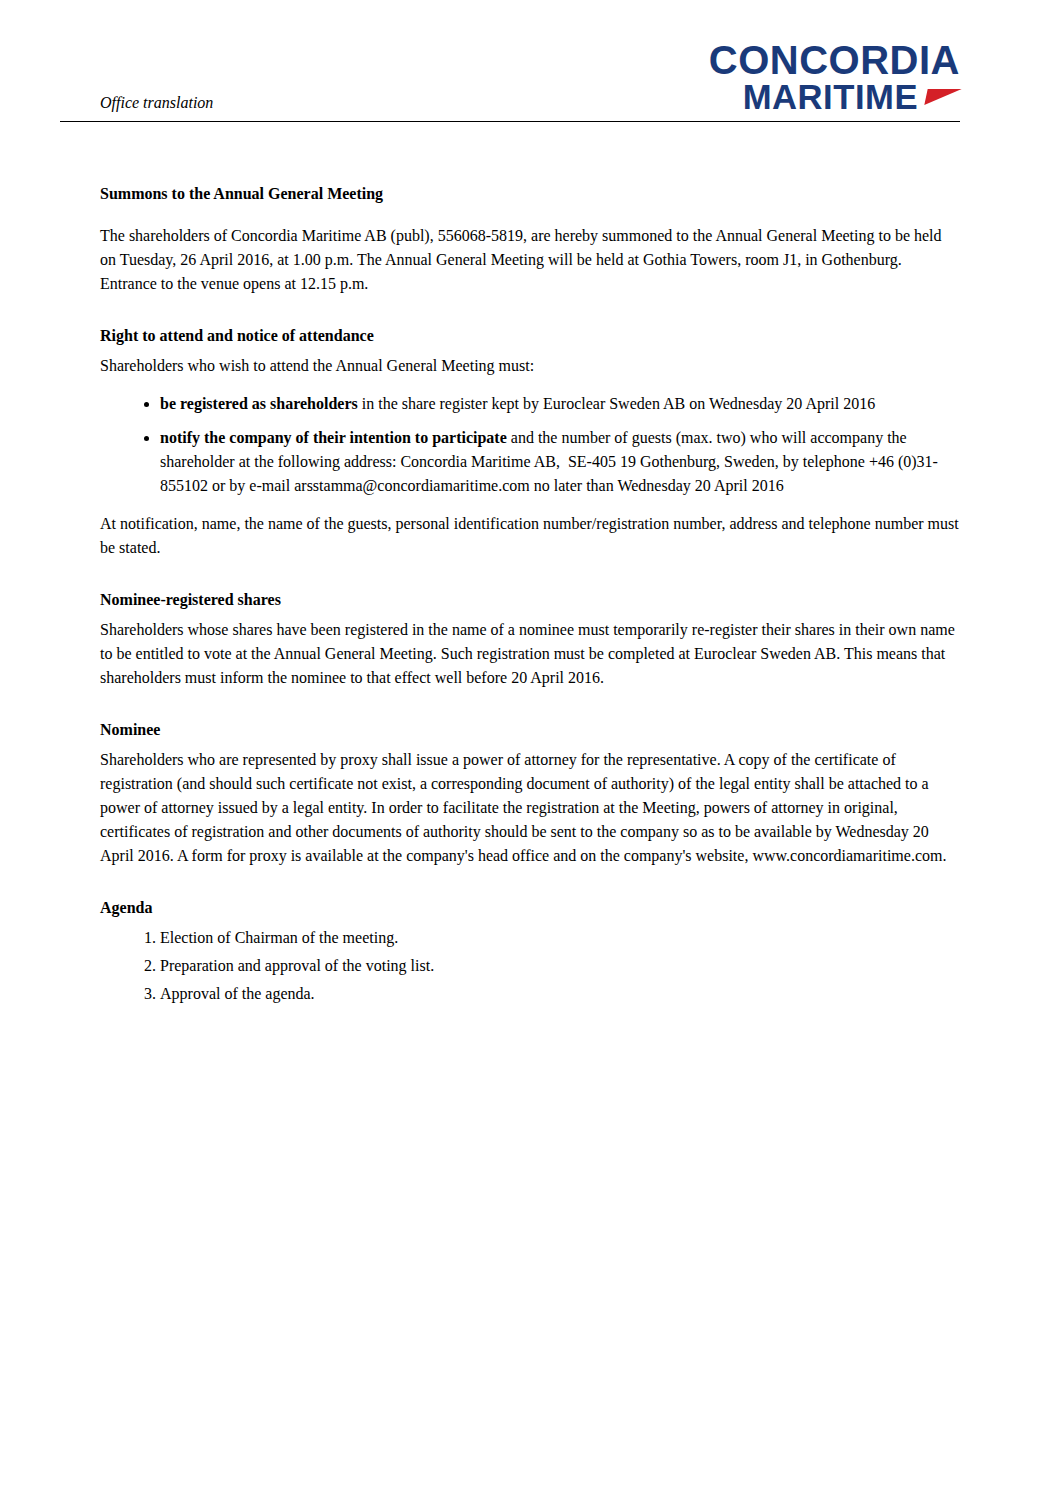Office translation
CONCORDIA
MARITIME
Summons to the Annual General Meeting
The shareholders of Concordia Maritime AB (publ), 556068-5819, are hereby summoned to the Annual General Meeting to be held on Tuesday, 26 April 2016, at 1.00 p.m. The Annual General Meeting will be held at Gothia Towers, room J1, in Gothenburg. Entrance to the venue opens at 12.15 p.m.
Right to attend and notice of attendance
Shareholders who wish to attend the Annual General Meeting must:
be registered as shareholders in the share register kept by Euroclear Sweden AB on Wednesday 20 April 2016
notify the company of their intention to participate and the number of guests (max. two) who will accompany the shareholder at the following address: Concordia Maritime AB, SE-405 19 Gothenburg, Sweden, by telephone +46 (0)31-855102 or by e-mail arsstamma@concordiamaritime.com no later than Wednesday 20 April 2016
At notification, name, the name of the guests, personal identification number/registration number, address and telephone number must be stated.
Nominee-registered shares
Shareholders whose shares have been registered in the name of a nominee must temporarily re-register their shares in their own name to be entitled to vote at the Annual General Meeting. Such registration must be completed at Euroclear Sweden AB. This means that shareholders must inform the nominee to that effect well before 20 April 2016.
Nominee
Shareholders who are represented by proxy shall issue a power of attorney for the representative. A copy of the certificate of registration (and should such certificate not exist, a corresponding document of authority) of the legal entity shall be attached to a power of attorney issued by a legal entity. In order to facilitate the registration at the Meeting, powers of attorney in original, certificates of registration and other documents of authority should be sent to the company so as to be available by Wednesday 20 April 2016. A form for proxy is available at the company's head office and on the company's website, www.concordiamaritime.com.
Agenda
Election of Chairman of the meeting.
Preparation and approval of the voting list.
Approval of the agenda.